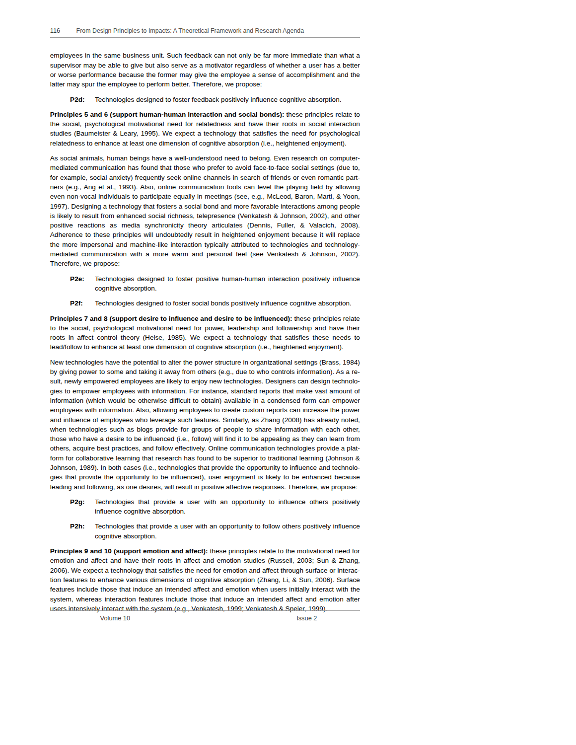116
From Design Principles to Impacts: A Theoretical Framework and Research Agenda
employees in the same business unit. Such feedback can not only be far more immediate than what a supervisor may be able to give but also serve as a motivator regardless of whether a user has a better or worse performance because the former may give the employee a sense of accomplishment and the latter may spur the employee to perform better. Therefore, we propose:
P2d:
Technologies designed to foster feedback positively influence cognitive absorption.
Principles 5 and 6 (support human-human interaction and social bonds): these principles relate to the social, psychological motivational need for relatedness and have their roots in social interaction studies (Baumeister & Leary, 1995). We expect a technology that satisfies the need for psychological relatedness to enhance at least one dimension of cognitive absorption (i.e., heightened enjoyment).
As social animals, human beings have a well-understood need to belong. Even research on computer-mediated communication has found that those who prefer to avoid face-to-face social settings (due to, for example, social anxiety) frequently seek online channels in search of friends or even romantic partners (e.g., Ang et al., 1993). Also, online communication tools can level the playing field by allowing even non-vocal individuals to participate equally in meetings (see, e.g., McLeod, Baron, Marti, & Yoon, 1997). Designing a technology that fosters a social bond and more favorable interactions among people is likely to result from enhanced social richness, telepresence (Venkatesh & Johnson, 2002), and other positive reactions as media synchronicity theory articulates (Dennis, Fuller, & Valacich, 2008). Adherence to these principles will undoubtedly result in heightened enjoyment because it will replace the more impersonal and machine-like interaction typically attributed to technologies and technology-mediated communication with a more warm and personal feel (see Venkatesh & Johnson, 2002). Therefore, we propose:
P2e:
Technologies designed to foster positive human-human interaction positively influence cognitive absorption.
P2f:
Technologies designed to foster social bonds positively influence cognitive absorption.
Principles 7 and 8 (support desire to influence and desire to be influenced): these principles relate to the social, psychological motivational need for power, leadership and followership and have their roots in affect control theory (Heise, 1985). We expect a technology that satisfies these needs to lead/follow to enhance at least one dimension of cognitive absorption (i.e., heightened enjoyment).
New technologies have the potential to alter the power structure in organizational settings (Brass, 1984) by giving power to some and taking it away from others (e.g., due to who controls information). As a result, newly empowered employees are likely to enjoy new technologies. Designers can design technologies to empower employees with information. For instance, standard reports that make vast amount of information (which would be otherwise difficult to obtain) available in a condensed form can empower employees with information. Also, allowing employees to create custom reports can increase the power and influence of employees who leverage such features. Similarly, as Zhang (2008) has already noted, when technologies such as blogs provide for groups of people to share information with each other, those who have a desire to be influenced (i.e., follow) will find it to be appealing as they can learn from others, acquire best practices, and follow effectively. Online communication technologies provide a platform for collaborative learning that research has found to be superior to traditional learning (Johnson & Johnson, 1989). In both cases (i.e., technologies that provide the opportunity to influence and technologies that provide the opportunity to be influenced), user enjoyment is likely to be enhanced because leading and following, as one desires, will result in positive affective responses. Therefore, we propose:
P2g:
Technologies that provide a user with an opportunity to influence others positively influence cognitive absorption.
P2h:
Technologies that provide a user with an opportunity to follow others positively influence cognitive absorption.
Principles 9 and 10 (support emotion and affect): these principles relate to the motivational need for emotion and affect and have their roots in affect and emotion studies (Russell, 2003; Sun & Zhang, 2006). We expect a technology that satisfies the need for emotion and affect through surface or interaction features to enhance various dimensions of cognitive absorption (Zhang, Li, & Sun, 2006). Surface features include those that induce an intended affect and emotion when users initially interact with the system, whereas interaction features include those that induce an intended affect and emotion after users intensively interact with the system (e.g., Venkatesh, 1999; Venkatesh & Speier, 1999).
Volume 10
Issue 2